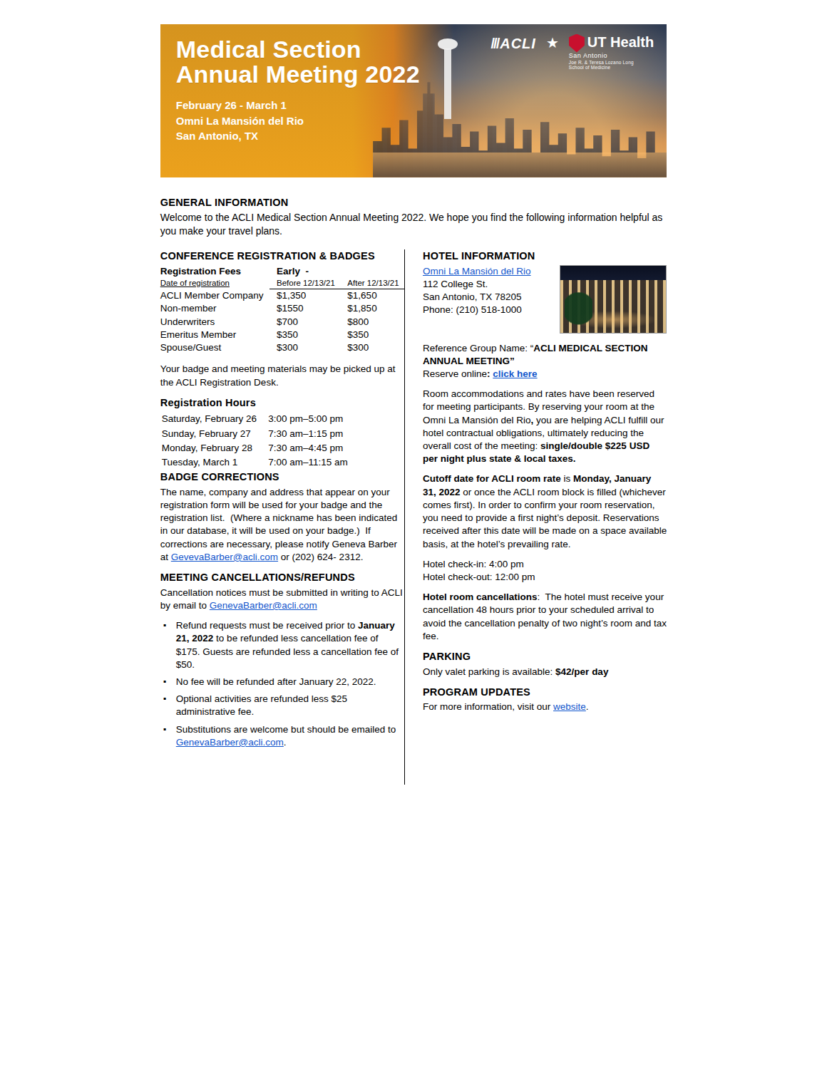Medical Section
Annual Meeting 2022
February 26 - March 1
Omni La Mansión del Rio
San Antonio, TX
ACLI
★
UT Health
San Antonio
Joe R. & Teresa Lozano Long
School of Medicine
GENERAL INFORMATION
Welcome to the ACLI Medical Section Annual Meeting 2022. We hope you find the following information helpful as you make your travel plans.
CONFERENCE REGISTRATION & BADGES
| Registration Fees | Early - | |
| Date of registration | Before 12/13/21 | After 12/13/21 |
| ACLI Member Company | $1,350 | $1,650 |
| Non-member | $1550 | $1,850 |
| Underwriters | $700 | $800 |
| Emeritus Member | $350 | $350 |
| Spouse/Guest | $300 | $300 |
Your badge and meeting materials may be picked up at the ACLI Registration Desk.
Registration Hours
| Saturday, February 26 | 3:00 pm–5:00 pm |
| Sunday, February 27 | 7:30 am–1:15 pm |
| Monday, February 28 | 7:30 am–4:45 pm |
| Tuesday, March 1 | 7:00 am–11:15 am |
BADGE CORRECTIONS
The name, company and address that appear on your registration form will be used for your badge and the registration list. (Where a nickname has been indicated in our database, it will be used on your badge.) If corrections are necessary, please notify Geneva Barber at GevevaBarber@acli.com or (202) 624- 2312.
MEETING CANCELLATIONS/REFUNDS
Cancellation notices must be submitted in writing to ACLI by email to GenevaBarber@acli.com
Refund requests must be received prior to January 21, 2022 to be refunded less cancellation fee of $175. Guests are refunded less a cancellation fee of $50.
No fee will be refunded after January 22, 2022.
Optional activities are refunded less $25 administrative fee.
Substitutions are welcome but should be emailed to GenevaBarber@acli.com.
HOTEL INFORMATION
Omni La Mansión del Rio
112 College St.
San Antonio, TX 78205
Phone: (210) 518-1000
Reference Group Name: “ACLI MEDICAL SECTION ANNUAL MEETING”
Reserve online: click here
Room accommodations and rates have been reserved for meeting participants. By reserving your room at the Omni La Mansión del Rio, you are helping ACLI fulfill our hotel contractual obligations, ultimately reducing the overall cost of the meeting: single/double $225 USD per night plus state & local taxes.
Cutoff date for ACLI room rate is Monday, January 31, 2022 or once the ACLI room block is filled (whichever comes first). In order to confirm your room reservation, you need to provide a first night’s deposit. Reservations received after this date will be made on a space available basis, at the hotel’s prevailing rate.
Hotel check-in: 4:00 pm
Hotel check-out: 12:00 pm
Hotel room cancellations: The hotel must receive your cancellation 48 hours prior to your scheduled arrival to avoid the cancellation penalty of two night’s room and tax fee.
PARKING
Only valet parking is available: $42/per day
PROGRAM UPDATES
For more information, visit our website.